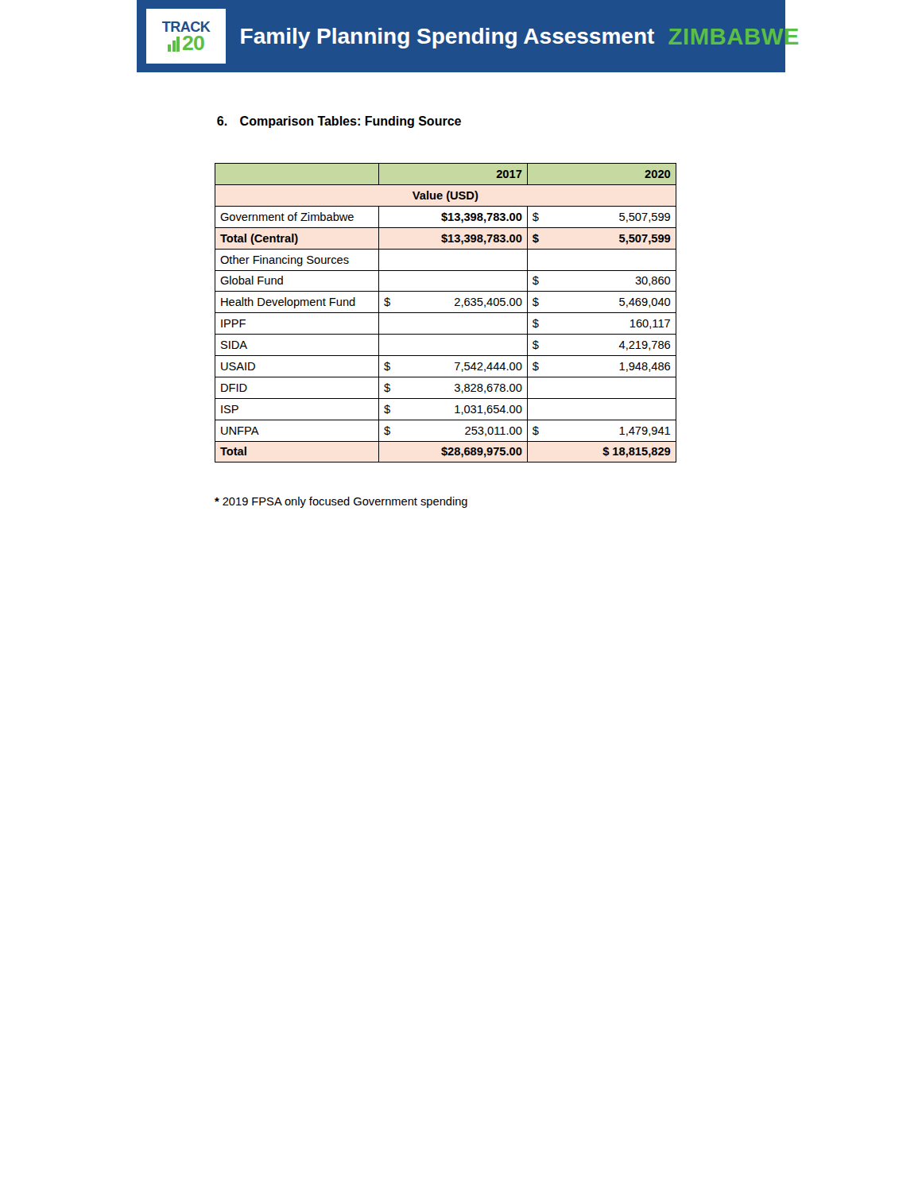TRACK
20
Family Planning Spending Assessment
ZIMBABWE
6. Comparison Tables: Funding Source
| | 2017 | 2020 |
| Value (USD) |
| Government of Zimbabwe | $13,398,783.00 | $ 5,507,599 |
| Total (Central) | $13,398,783.00 | $ 5,507,599 |
| Other Financing Sources | | |
| Global Fund | | $ 30,860 |
| Health Development Fund | $ 2,635,405.00 | $ 5,469,040 |
| IPPF | | $ 160,117 |
| SIDA | | $ 4,219,786 |
| USAID | $ 7,542,444.00 | $ 1,948,486 |
| DFID | $ 3,828,678.00 | |
| ISP | $ 1,031,654.00 | |
| UNFPA | $ 253,011.00 | $ 1,479,941 |
| Total | $28,689,975.00 | $ 18,815,829 |
* 2019 FPSA only focused Government spending